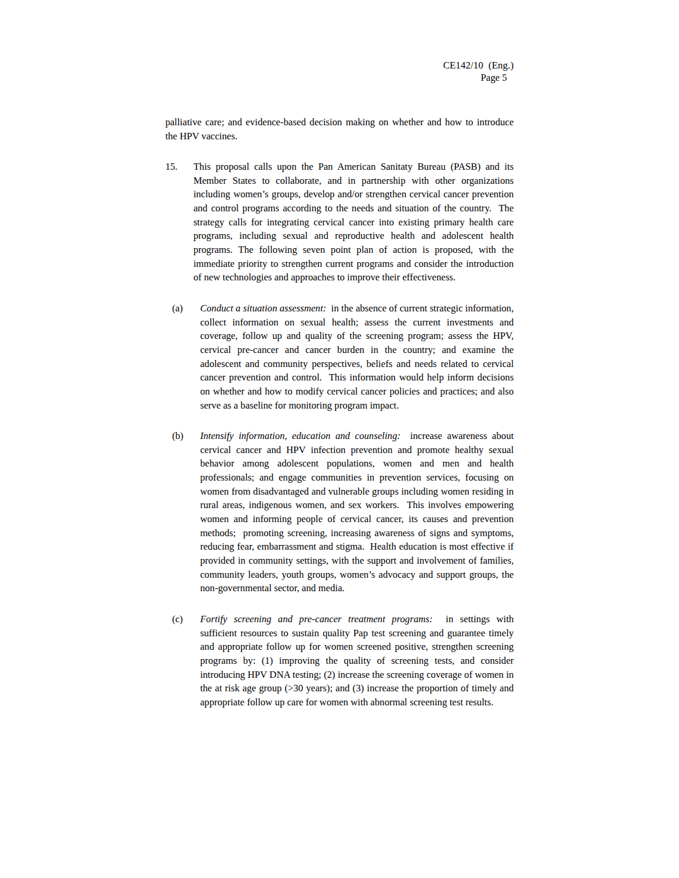CE142/10 (Eng.)
Page 5
palliative care; and evidence-based decision making on whether and how to introduce the HPV vaccines.
15.
This proposal calls upon the Pan American Sanitaty Bureau (PASB) and its Member States to collaborate, and in partnership with other organizations including women’s groups, develop and/or strengthen cervical cancer prevention and control programs according to the needs and situation of the country. The strategy calls for integrating cervical cancer into existing primary health care programs, including sexual and reproductive health and adolescent health programs. The following seven point plan of action is proposed, with the immediate priority to strengthen current programs and consider the introduction of new technologies and approaches to improve their effectiveness.
(a)
Conduct a situation assessment: in the absence of current strategic information, collect information on sexual health; assess the current investments and coverage, follow up and quality of the screening program; assess the HPV, cervical pre-cancer and cancer burden in the country; and examine the adolescent and community perspectives, beliefs and needs related to cervical cancer prevention and control. This information would help inform decisions on whether and how to modify cervical cancer policies and practices; and also serve as a baseline for monitoring program impact.
(b)
Intensify information, education and counseling: increase awareness about cervical cancer and HPV infection prevention and promote healthy sexual behavior among adolescent populations, women and men and health professionals; and engage communities in prevention services, focusing on women from disadvantaged and vulnerable groups including women residing in rural areas, indigenous women, and sex workers. This involves empowering women and informing people of cervical cancer, its causes and prevention methods; promoting screening, increasing awareness of signs and symptoms, reducing fear, embarrassment and stigma. Health education is most effective if provided in community settings, with the support and involvement of families, community leaders, youth groups, women’s advocacy and support groups, the non-governmental sector, and media.
(c)
Fortify screening and pre-cancer treatment programs: in settings with sufficient resources to sustain quality Pap test screening and guarantee timely and appropriate follow up for women screened positive, strengthen screening programs by: (1) improving the quality of screening tests, and consider introducing HPV DNA testing; (2) increase the screening coverage of women in the at risk age group (>30 years); and (3) increase the proportion of timely and appropriate follow up care for women with abnormal screening test results.